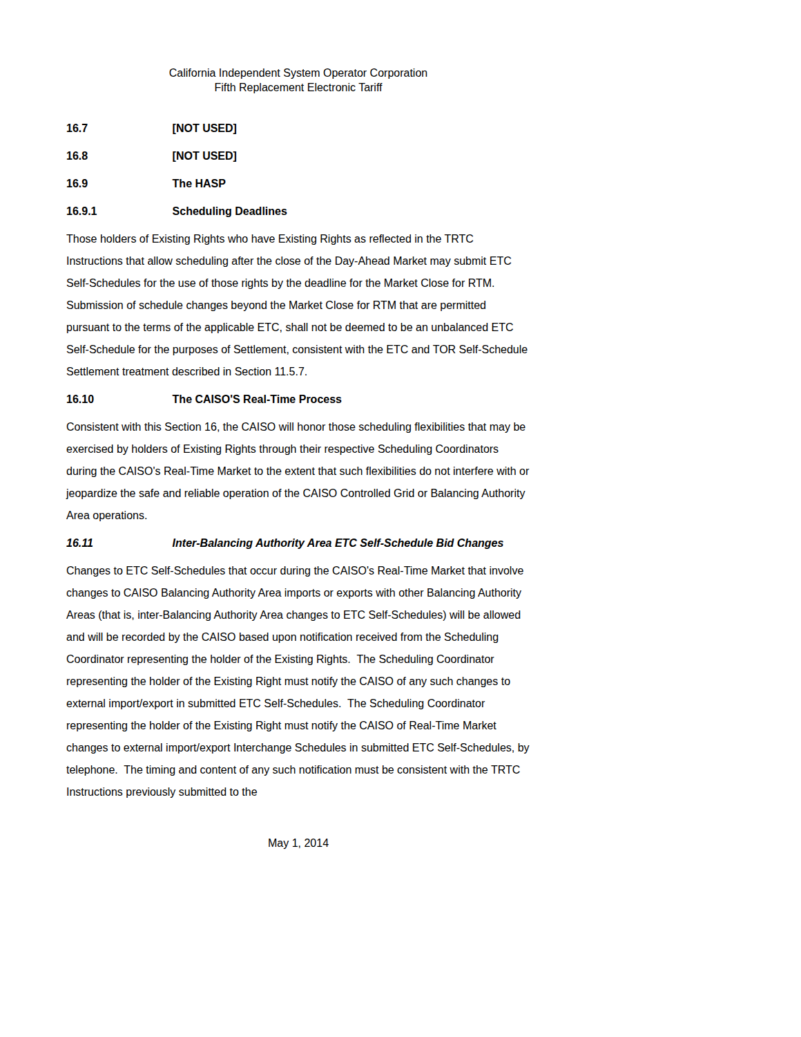California Independent System Operator Corporation
Fifth Replacement Electronic Tariff
16.7 [NOT USED]
16.8 [NOT USED]
16.9 The HASP
16.9.1 Scheduling Deadlines
Those holders of Existing Rights who have Existing Rights as reflected in the TRTC Instructions that allow scheduling after the close of the Day-Ahead Market may submit ETC Self-Schedules for the use of those rights by the deadline for the Market Close for RTM. Submission of schedule changes beyond the Market Close for RTM that are permitted pursuant to the terms of the applicable ETC, shall not be deemed to be an unbalanced ETC Self-Schedule for the purposes of Settlement, consistent with the ETC and TOR Self-Schedule Settlement treatment described in Section 11.5.7.
16.10 The CAISO'S Real-Time Process
Consistent with this Section 16, the CAISO will honor those scheduling flexibilities that may be exercised by holders of Existing Rights through their respective Scheduling Coordinators during the CAISO's Real-Time Market to the extent that such flexibilities do not interfere with or jeopardize the safe and reliable operation of the CAISO Controlled Grid or Balancing Authority Area operations.
16.11 Inter-Balancing Authority Area ETC Self-Schedule Bid Changes
Changes to ETC Self-Schedules that occur during the CAISO's Real-Time Market that involve changes to CAISO Balancing Authority Area imports or exports with other Balancing Authority Areas (that is, inter-Balancing Authority Area changes to ETC Self-Schedules) will be allowed and will be recorded by the CAISO based upon notification received from the Scheduling Coordinator representing the holder of the Existing Rights. The Scheduling Coordinator representing the holder of the Existing Right must notify the CAISO of any such changes to external import/export in submitted ETC Self-Schedules. The Scheduling Coordinator representing the holder of the Existing Right must notify the CAISO of Real-Time Market changes to external import/export Interchange Schedules in submitted ETC Self-Schedules, by telephone. The timing and content of any such notification must be consistent with the TRTC Instructions previously submitted to the
May 1, 2014